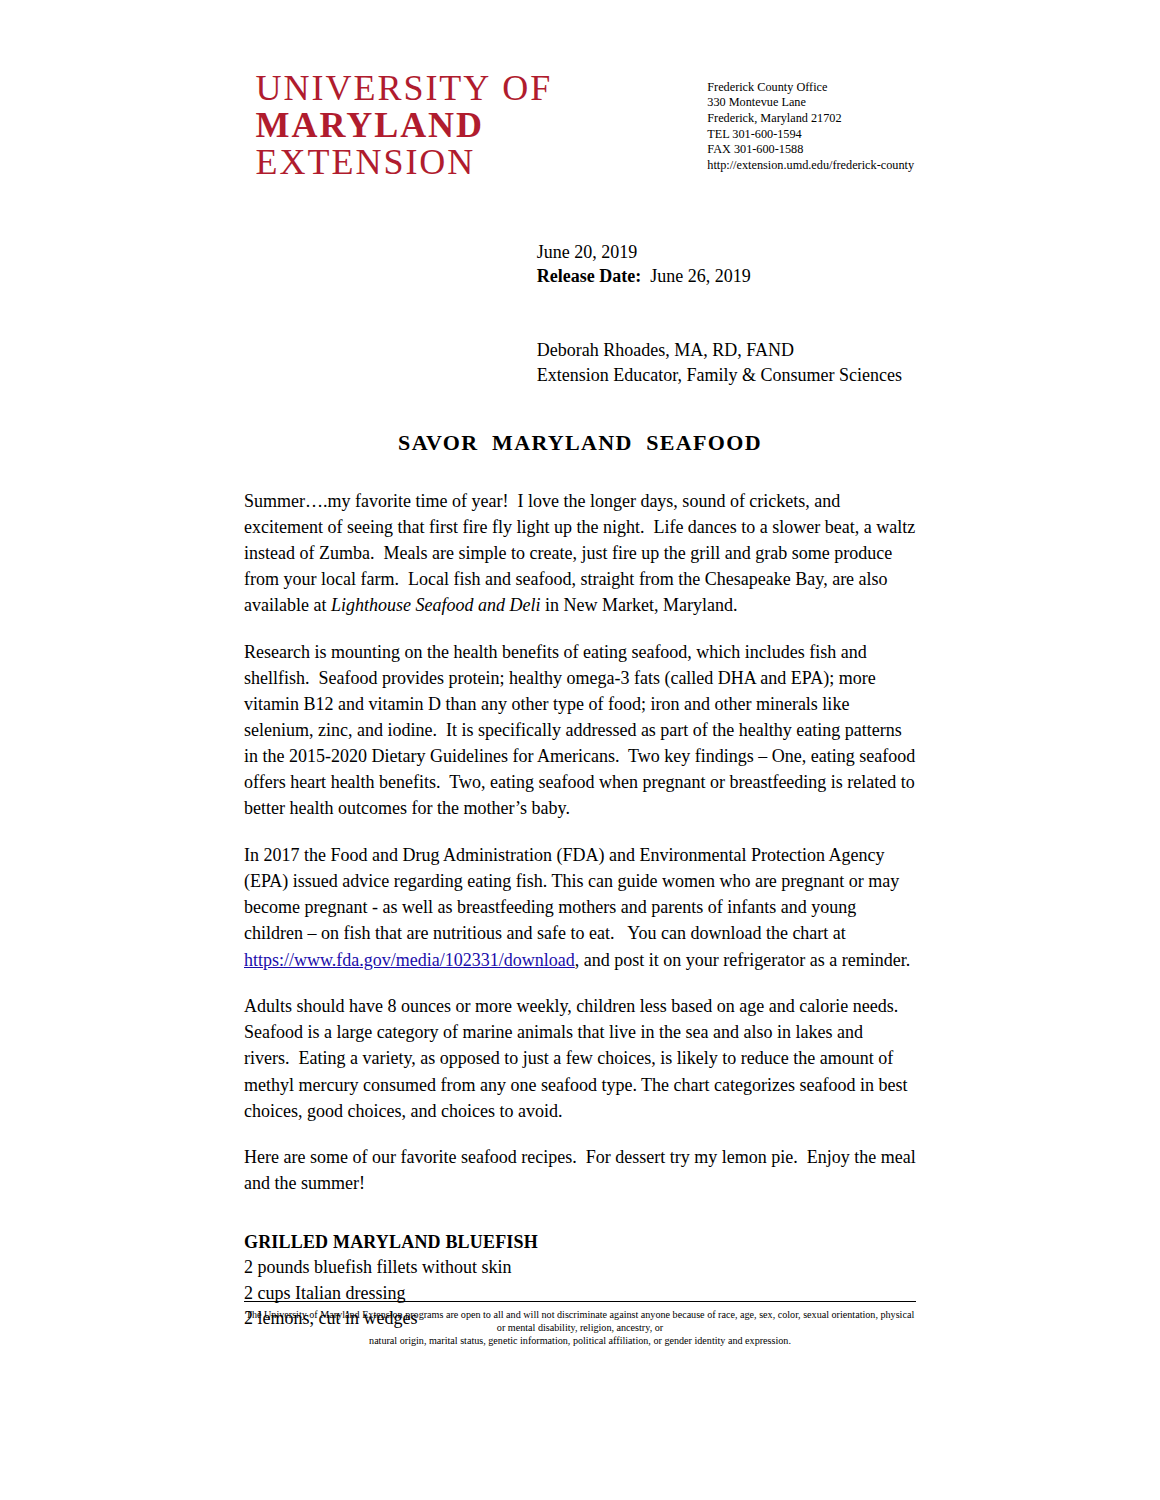UNIVERSITY OF MARYLAND EXTENSION
Frederick County Office
330 Montevue Lane
Frederick, Maryland 21702
TEL 301-600-1594
FAX 301-600-1588
http://extension.umd.edu/frederick-county
June 20, 2019
Release Date: June 26, 2019
Deborah Rhoades, MA, RD, FAND
Extension Educator, Family & Consumer Sciences
SAVOR MARYLAND SEAFOOD
Summer….my favorite time of year! I love the longer days, sound of crickets, and excitement of seeing that first fire fly light up the night. Life dances to a slower beat, a waltz instead of Zumba. Meals are simple to create, just fire up the grill and grab some produce from your local farm. Local fish and seafood, straight from the Chesapeake Bay, are also available at Lighthouse Seafood and Deli in New Market, Maryland.
Research is mounting on the health benefits of eating seafood, which includes fish and shellfish. Seafood provides protein; healthy omega-3 fats (called DHA and EPA); more vitamin B12 and vitamin D than any other type of food; iron and other minerals like selenium, zinc, and iodine. It is specifically addressed as part of the healthy eating patterns in the 2015-2020 Dietary Guidelines for Americans. Two key findings – One, eating seafood offers heart health benefits. Two, eating seafood when pregnant or breastfeeding is related to better health outcomes for the mother’s baby.
In 2017 the Food and Drug Administration (FDA) and Environmental Protection Agency (EPA) issued advice regarding eating fish. This can guide women who are pregnant or may become pregnant - as well as breastfeeding mothers and parents of infants and young children – on fish that are nutritious and safe to eat. You can download the chart at https://www.fda.gov/media/102331/download, and post it on your refrigerator as a reminder.
Adults should have 8 ounces or more weekly, children less based on age and calorie needs. Seafood is a large category of marine animals that live in the sea and also in lakes and rivers. Eating a variety, as opposed to just a few choices, is likely to reduce the amount of methyl mercury consumed from any one seafood type. The chart categorizes seafood in best choices, good choices, and choices to avoid.
Here are some of our favorite seafood recipes. For dessert try my lemon pie. Enjoy the meal and the summer!
GRILLED MARYLAND BLUEFISH
2 pounds bluefish fillets without skin
2 cups Italian dressing
2 lemons, cut in wedges
The University of Maryland Extension programs are open to all and will not discriminate against anyone because of race, age, sex, color, sexual orientation, physical or mental disability, religion, ancestry, or
natural origin, marital status, genetic information, political affiliation, or gender identity and expression.